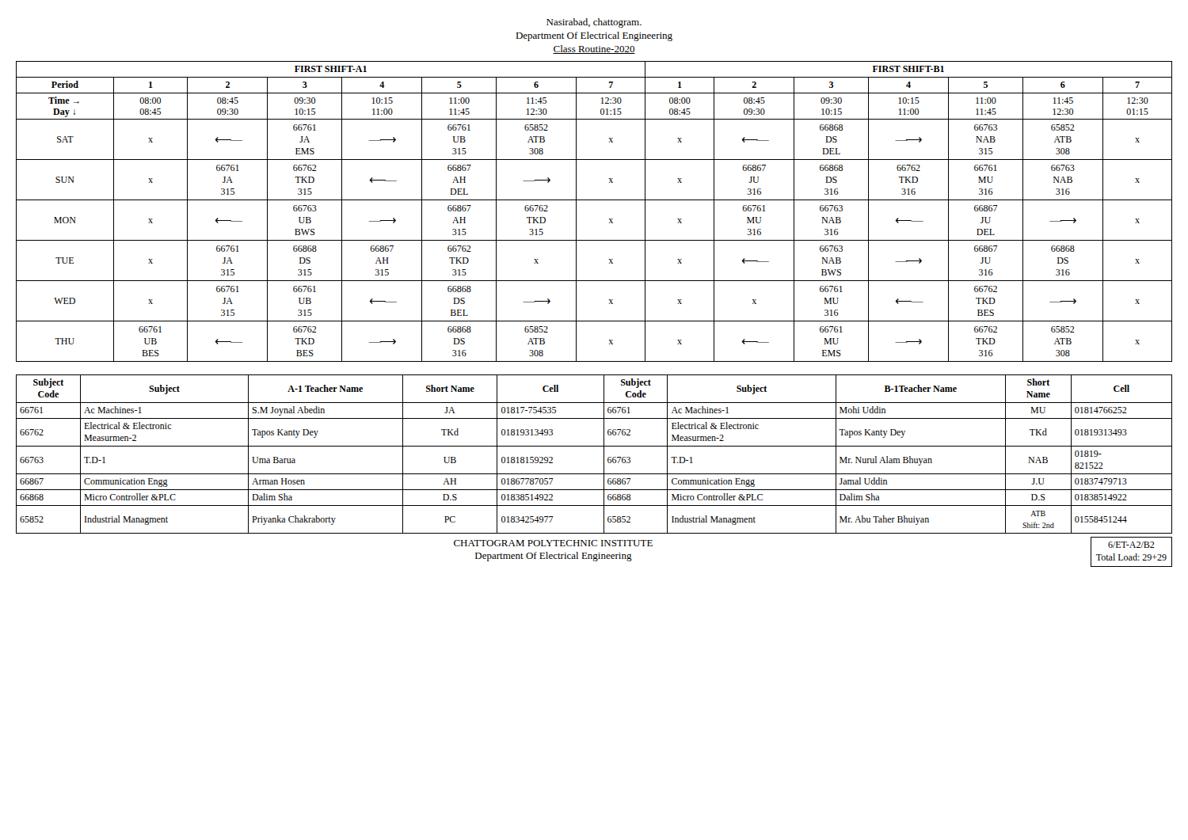Nasirabad, chattogram.
Department Of Electrical Engineering
Class Routine-2020
| FIRST SHIFT-A1 | FIRST SHIFT-B1 |
| --- | --- |
| Period | 1 | 2 | 3 | 4 | 5 | 6 | 7 | 1 | 2 | 3 | 4 | 5 | 6 | 7 |
| Time → Day ↓ | 08:00 08:45 | 08:45 09:30 | 09:30 10:15 | 10:15 11:00 | 11:00 11:45 | 11:45 12:30 | 12:30 01:15 | 08:00 08:45 | 08:45 09:30 | 09:30 10:15 | 10:15 11:00 | 11:00 11:45 | 11:45 12:30 | 12:30 01:15 |
| SAT | x | ⟵— | 66761 JA EMS | —⟶ | 66761 UB 315 | 65852 ATB 308 | x | x | ⟵— | 66868 DS DEL | —⟶ | 66763 NAB 315 | 65852 ATB 308 | x |
| SUN | x | 66761 JA 315 | 66762 TKD 315 | ⟵— | 66867 AH DEL | —⟶ | x | x | 66867 JU 316 | 66868 DS 316 | 66762 TKD 316 | 66761 MU 316 | 66763 NAB 316 | x |
| MON | x | ⟵— | 66763 UB BWS | —⟶ | 66867 AH 315 | 66762 TKD 315 | x | x | 66761 MU 316 | 66763 NAB 316 | ⟵— | 66867 JU DEL | —⟶ | x |
| TUE | x | 66761 JA 315 | 66868 DS 315 | 66867 AH 315 | 66762 TKD 315 | x | x | x | ⟵— | 66763 NAB BWS | —⟶ | 66867 JU 316 | 66868 DS 316 | x |
| WED | x | 66761 JA 315 | 66761 UB 315 | ⟵— | 66868 DS BEL | —⟶ | x | x | x | 66761 MU 316 | ⟵— | 66762 TKD BES | —⟶ | x |
| THU | 66761 UB BES | ⟵— | 66762 TKD BES | —⟶ | 66868 DS 316 | 65852 ATB 308 | x | x | ⟵— | 66761 MU EMS | —⟶ | 66762 TKD 316 | 65852 ATB 308 | x |
| Subject Code | Subject | A-1 Teacher Name | Short Name | Cell | Subject Code | Subject | B-1Teacher Name | Short Name | Cell |
| --- | --- | --- | --- | --- | --- | --- | --- | --- | --- |
| 66761 | Ac Machines-1 | S.M Joynal Abedin | JA | 01817-754535 | 66761 | Ac Machines-1 | Mohi Uddin | MU | 01814766252 |
| 66762 | Electrical & Electronic Measurmen-2 | Tapos Kanty Dey | TKd | 01819313493 | 66762 | Electrical & Electronic Measurmen-2 | Tapos Kanty Dey | TKd | 01819313493 |
| 66763 | T.D-1 | Uma Barua | UB | 01818159292 | 66763 | T.D-1 | Mr. Nurul Alam Bhuyan | NAB | 01819- 821522 |
| 66867 | Communication Engg | Arman Hosen | AH | 01867787057 | 66867 | Communication Engg | Jamal Uddin | J.U | 01837479713 |
| 66868 | Micro Controller &PLC | Dalim Sha | D.S | 01838514922 | 66868 | Micro Controller &PLC | Dalim Sha | D.S | 01838514922 |
| 65852 | Industrial Managment | Priyanka Chakraborty | PC | 01834254977 | 65852 | Industrial Managment | Mr. Abu Taher Bhuiyan | ATB Shift: 2nd | 01558451244 |
CHATTOGRAM POLYTECHNIC INSTITUTE
Department Of Electrical Engineering
6/ET-A2/B2
Total Load: 29+29